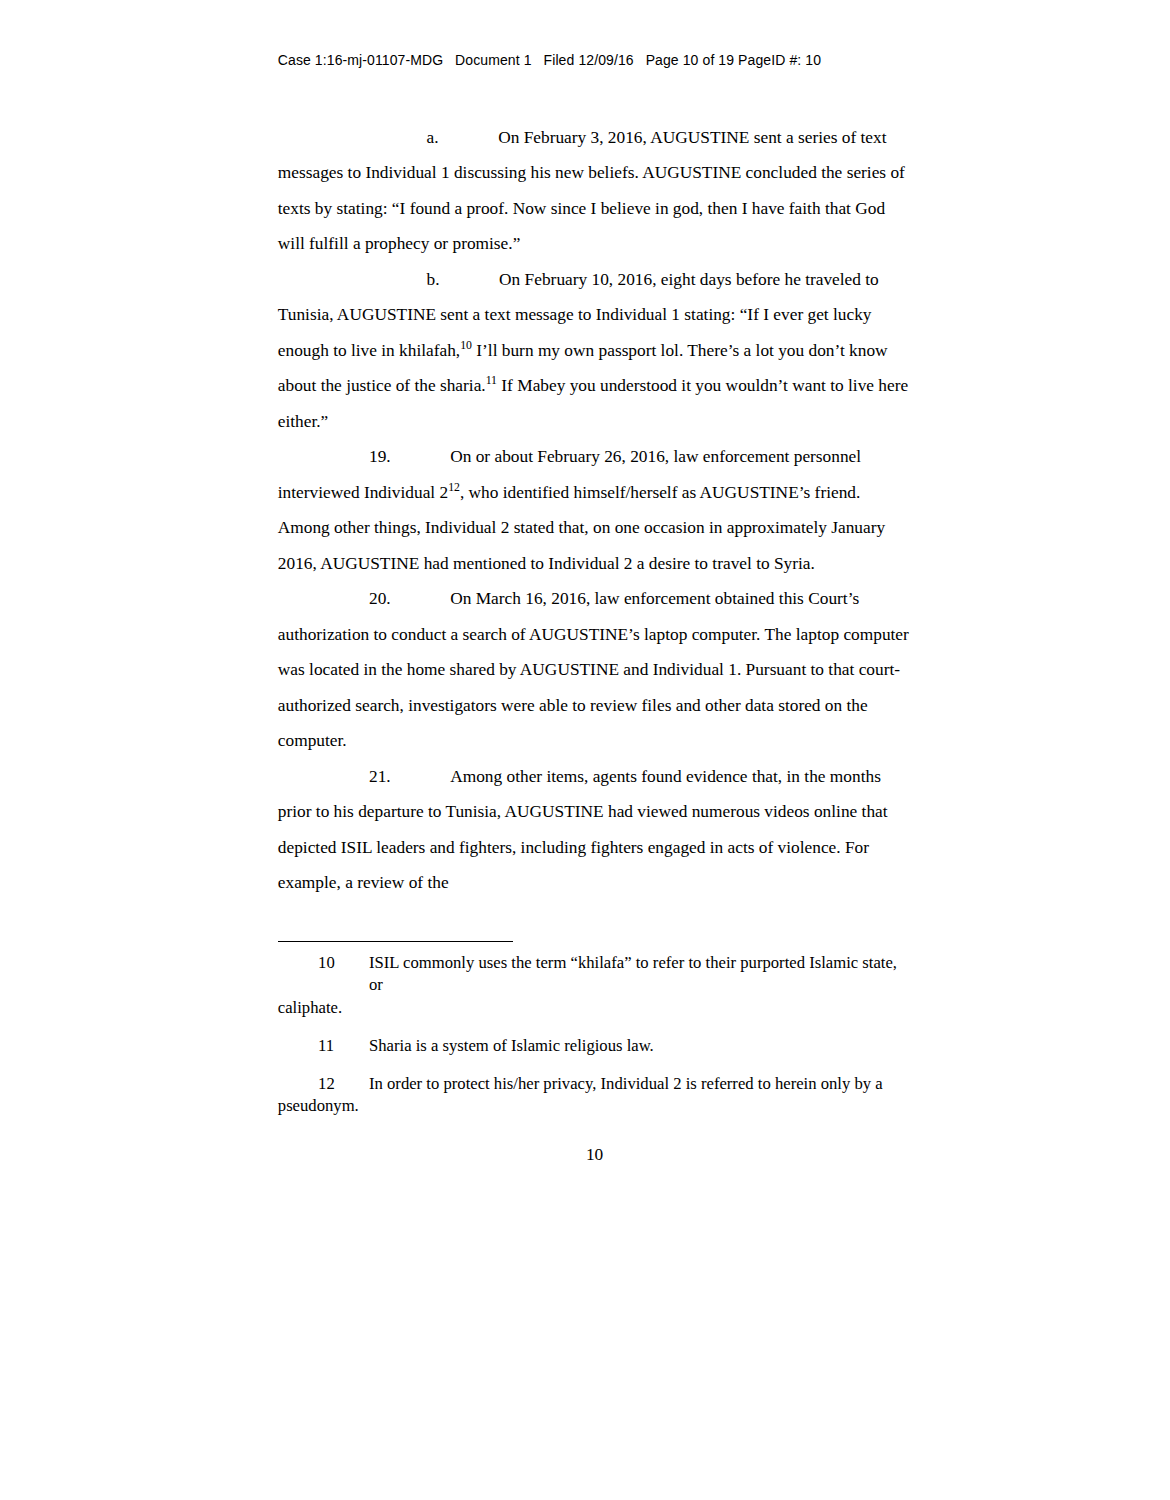Case 1:16-mj-01107-MDG Document 1 Filed 12/09/16 Page 10 of 19 PageID #: 10
a. On February 3, 2016, AUGUSTINE sent a series of text messages to Individual 1 discussing his new beliefs. AUGUSTINE concluded the series of texts by stating: “I found a proof. Now since I believe in god, then I have faith that God will fulfill a prophecy or promise.”
b. On February 10, 2016, eight days before he traveled to Tunisia, AUGUSTINE sent a text message to Individual 1 stating: “If I ever get lucky enough to live in khilafah,10 I’ll burn my own passport lol. There’s a lot you don’t know about the justice of the sharia.11 If Mabey you understood it you wouldn’t want to live here either.”
19. On or about February 26, 2016, law enforcement personnel interviewed Individual 212, who identified himself/herself as AUGUSTINE’s friend. Among other things, Individual 2 stated that, on one occasion in approximately January 2016, AUGUSTINE had mentioned to Individual 2 a desire to travel to Syria.
20. On March 16, 2016, law enforcement obtained this Court’s authorization to conduct a search of AUGUSTINE’s laptop computer. The laptop computer was located in the home shared by AUGUSTINE and Individual 1. Pursuant to that court-authorized search, investigators were able to review files and other data stored on the computer.
21. Among other items, agents found evidence that, in the months prior to his departure to Tunisia, AUGUSTINE had viewed numerous videos online that depicted ISIL leaders and fighters, including fighters engaged in acts of violence. For example, a review of the
10 ISIL commonly uses the term “khilafa” to refer to their purported Islamic state, or caliphate.
11 Sharia is a system of Islamic religious law.
12 In order to protect his/her privacy, Individual 2 is referred to herein only by a pseudonym.
10